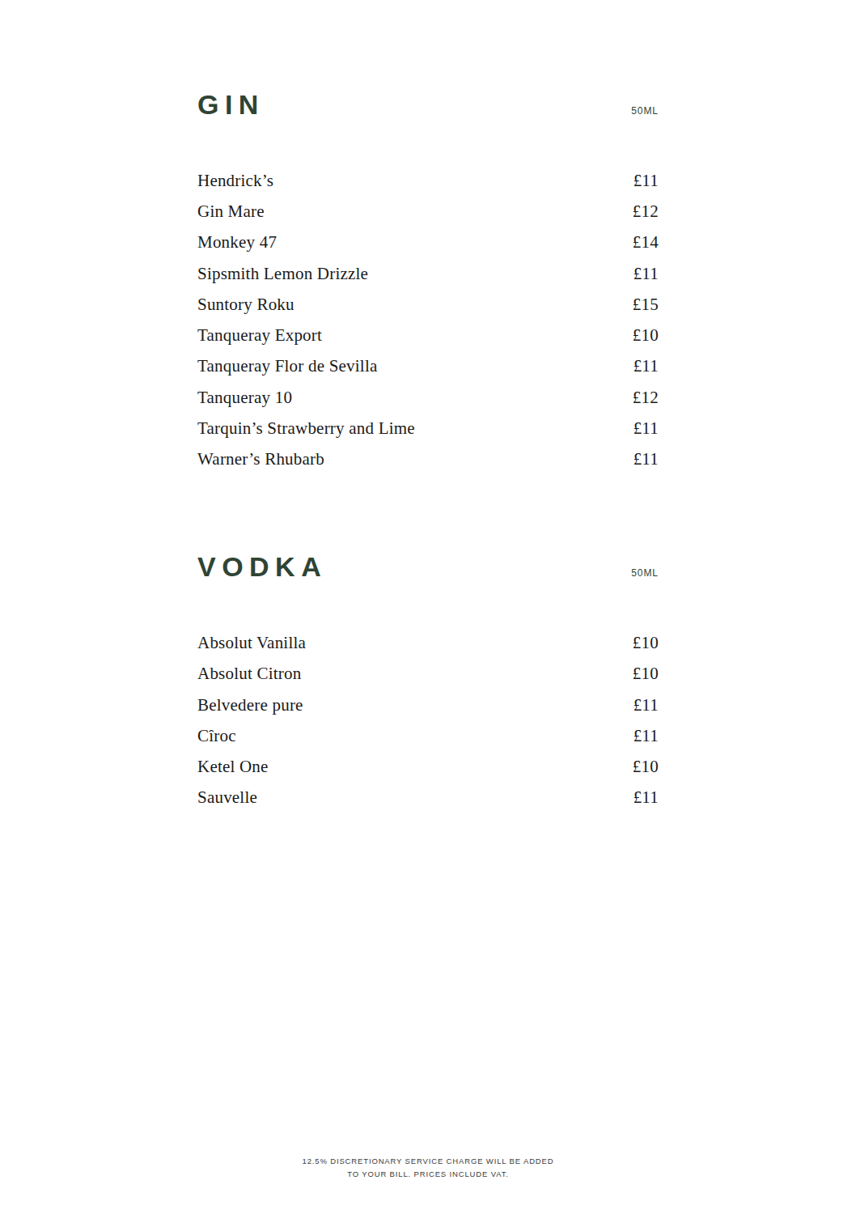Gin
50ML
Hendrick’s£11
Gin Mare£12
Monkey 47£14
Sipsmith Lemon Drizzle£11
Suntory Roku£15
Tanqueray Export£10
Tanqueray Flor de Sevilla£11
Tanqueray 10£12
Tarquin’s Strawberry and Lime£11
Warner’s Rhubarb£11
Vodka
50ML
Absolut Vanilla£10
Absolut Citron£10
Belvedere pure£11
Cîroc£11
Ketel One£10
Sauvelle£11
12.5% Discretionary service charge will be added
to your bill. Prices include VAT.